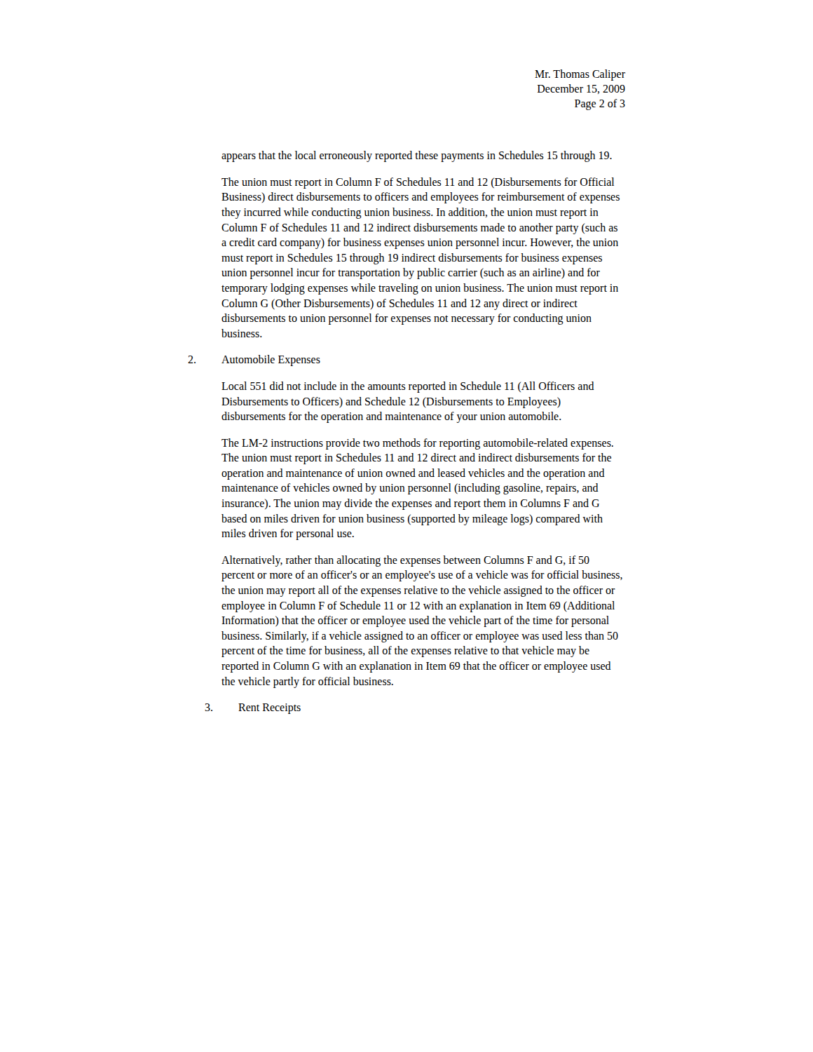Mr. Thomas Caliper
December 15, 2009
Page 2 of 3
appears that the local erroneously reported these payments in Schedules 15 through 19.
The union must report in Column F of Schedules 11 and 12 (Disbursements for Official Business) direct disbursements to officers and employees for reimbursement of expenses they incurred while conducting union business. In addition, the union must report in Column F of Schedules 11 and 12 indirect disbursements made to another party (such as a credit card company) for business expenses union personnel incur. However, the union must report in Schedules 15 through 19 indirect disbursements for business expenses union personnel incur for transportation by public carrier (such as an airline) and for temporary lodging expenses while traveling on union business. The union must report in Column G (Other Disbursements) of Schedules 11 and 12 any direct or indirect disbursements to union personnel for expenses not necessary for conducting union business.
2.
Automobile Expenses
Local 551 did not include in the amounts reported in Schedule 11 (All Officers and Disbursements to Officers) and Schedule 12 (Disbursements to Employees) disbursements for the operation and maintenance of your union automobile.
The LM-2 instructions provide two methods for reporting automobile-related expenses. The union must report in Schedules 11 and 12 direct and indirect disbursements for the operation and maintenance of union owned and leased vehicles and the operation and maintenance of vehicles owned by union personnel (including gasoline, repairs, and insurance). The union may divide the expenses and report them in Columns F and G based on miles driven for union business (supported by mileage logs) compared with miles driven for personal use.
Alternatively, rather than allocating the expenses between Columns F and G, if 50 percent or more of an officer's or an employee's use of a vehicle was for official business, the union may report all of the expenses relative to the vehicle assigned to the officer or employee in Column F of Schedule 11 or 12 with an explanation in Item 69 (Additional Information) that the officer or employee used the vehicle part of the time for personal business. Similarly, if a vehicle assigned to an officer or employee was used less than 50 percent of the time for business, all of the expenses relative to that vehicle may be reported in Column G with an explanation in Item 69 that the officer or employee used the vehicle partly for official business.
3.
Rent Receipts